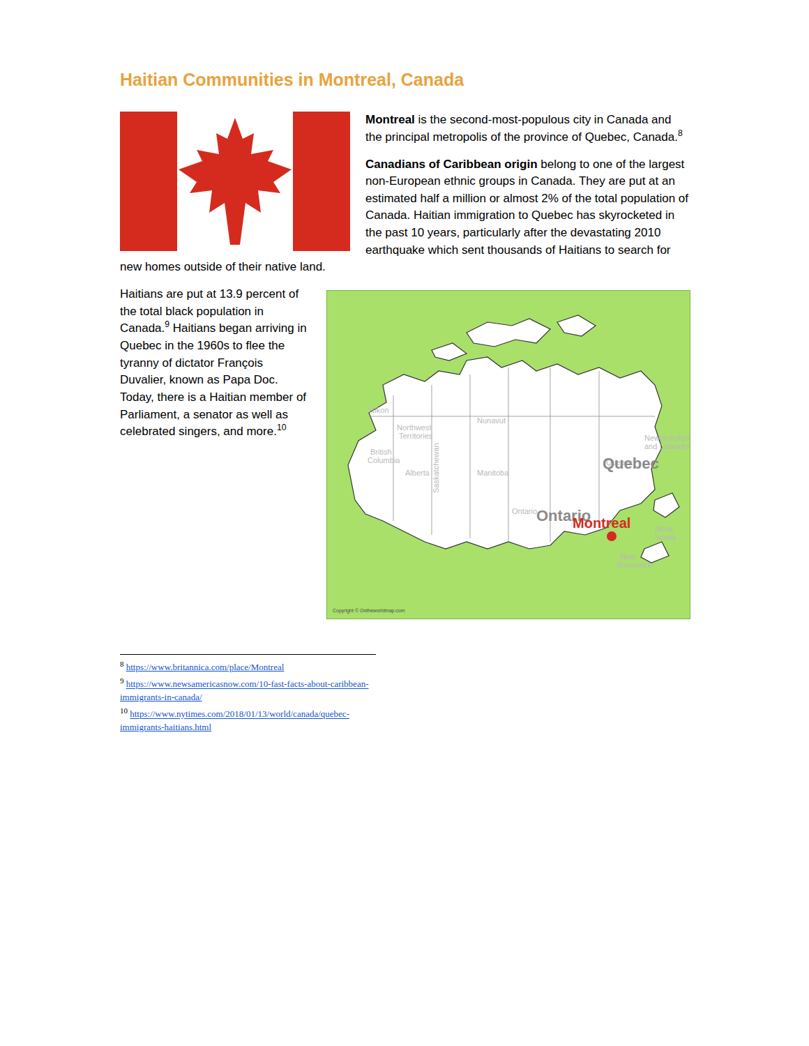Haitian Communities in Montreal, Canada
Montreal is the second-most-populous city in Canada and the principal metropolis of the province of Quebec, Canada.8
Canadians of Caribbean origin belong to one of the largest non-European ethnic groups in Canada. They are put at an estimated half a million or almost 2% of the total population of Canada. Haitian immigration to Quebec has skyrocketed in the past 10 years, particularly after the devastating 2010 earthquake which sent thousands of Haitians to search for new homes outside of their native land.
Yukon Northwest Territories Nunavut British Columbia Alberta Saskatchewan Manitoba Ontario Quebec Newfoundland and Labrador Nova Scotia New Brunswick Ontario Quebec Montreal
Copyright © Ontheworldmap.com
Haitians are put at 13.9 percent of the total black population in Canada.9 Haitians began arriving in Quebec in the 1960s to flee the tyranny of dictator François Duvalier, known as Papa Doc. Today, there is a Haitian member of Parliament, a senator as well as celebrated singers, and more.10
8 https://www.britannica.com/place/Montreal
9 https://www.newsamericasnow.com/10-fast-facts-about-caribbean-immigrants-in-canada/
10 https://www.nytimes.com/2018/01/13/world/canada/quebec-immigrants-haitians.html